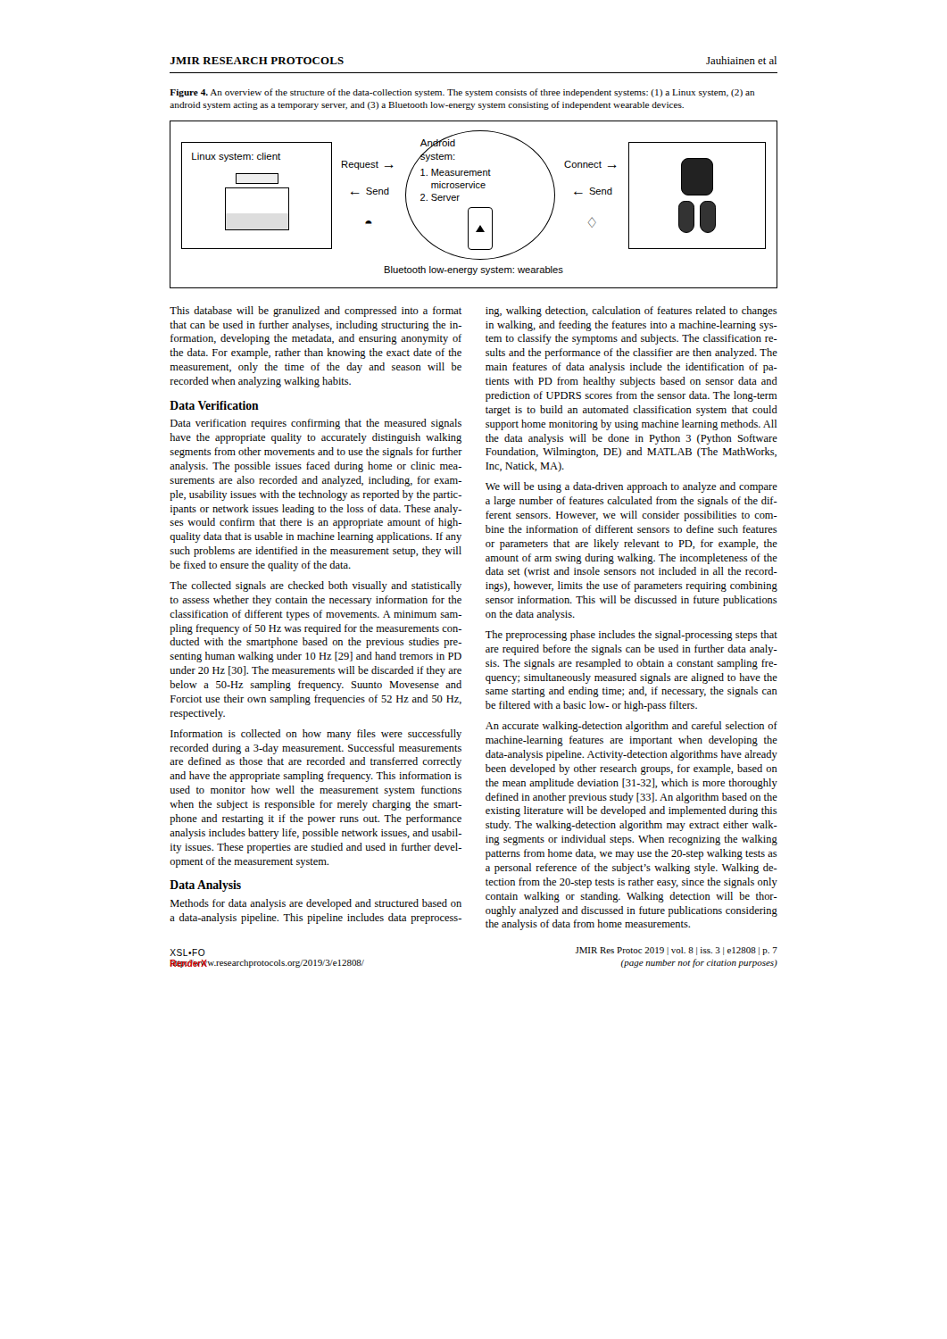JMIR RESEARCH PROTOCOLS
Jauhiainen et al
Figure 4. An overview of the structure of the data-collection system. The system consists of three independent systems: (1) a Linux system, (2) an android system acting as a temporary server, and (3) a Bluetooth low-energy system consisting of independent wearable devices.
Linux system: client
Request→
←Send
◓
Android
system:
Measurement microservice
Server
Connect→
←Send
♢
Bluetooth low-energy system: wearables
This database will be granulized and compressed into a format that can be used in further analyses, including structuring the information, developing the metadata, and ensuring anonymity of the data. For example, rather than knowing the exact date of the measurement, only the time of the day and season will be recorded when analyzing walking habits.
Data Verification
Data verification requires confirming that the measured signals have the appropriate quality to accurately distinguish walking segments from other movements and to use the signals for further analysis. The possible issues faced during home or clinic measurements are also recorded and analyzed, including, for example, usability issues with the technology as reported by the participants or network issues leading to the loss of data. These analyses would confirm that there is an appropriate amount of high-quality data that is usable in machine learning applications. If any such problems are identified in the measurement setup, they will be fixed to ensure the quality of the data.
The collected signals are checked both visually and statistically to assess whether they contain the necessary information for the classification of different types of movements. A minimum sampling frequency of 50 Hz was required for the measurements conducted with the smartphone based on the previous studies presenting human walking under 10 Hz [29] and hand tremors in PD under 20 Hz [30]. The measurements will be discarded if they are below a 50-Hz sampling frequency. Suunto Movesense and Forciot use their own sampling frequencies of 52 Hz and 50 Hz, respectively.
Information is collected on how many files were successfully recorded during a 3-day measurement. Successful measurements are defined as those that are recorded and transferred correctly and have the appropriate sampling frequency. This information is used to monitor how well the measurement system functions when the subject is responsible for merely charging the smartphone and restarting it if the power runs out. The performance analysis includes battery life, possible network issues, and usability issues. These properties are studied and used in further development of the measurement system.
Data Analysis
Methods for data analysis are developed and structured based on a data-analysis pipeline. This pipeline includes data preprocessing, walking detection, calculation of features related to changes in walking, and feeding the features into a machine-learning system to classify the symptoms and subjects. The classification results and the performance of the classifier are then analyzed. The main features of data analysis include the identification of patients with PD from healthy subjects based on sensor data and prediction of UPDRS scores from the sensor data. The long-term target is to build an automated classification system that could support home monitoring by using machine learning methods. All the data analysis will be done in Python 3 (Python Software Foundation, Wilmington, DE) and MATLAB (The MathWorks, Inc, Natick, MA).
We will be using a data-driven approach to analyze and compare a large number of features calculated from the signals of the different sensors. However, we will consider possibilities to combine the information of different sensors to define such features or parameters that are likely relevant to PD, for example, the amount of arm swing during walking. The incompleteness of the data set (wrist and insole sensors not included in all the recordings), however, limits the use of parameters requiring combining sensor information. This will be discussed in future publications on the data analysis.
The preprocessing phase includes the signal-processing steps that are required before the signals can be used in further data analysis. The signals are resampled to obtain a constant sampling frequency; simultaneously measured signals are aligned to have the same starting and ending time; and, if necessary, the signals can be filtered with a basic low- or high-pass filters.
An accurate walking-detection algorithm and careful selection of machine-learning features are important when developing the data-analysis pipeline. Activity-detection algorithms have already been developed by other research groups, for example, based on the mean amplitude deviation [31-32], which is more thoroughly defined in another previous study [33]. An algorithm based on the existing literature will be developed and implemented during this study. The walking-detection algorithm may extract either walking segments or individual steps. When recognizing the walking patterns from home data, we may use the 20-step walking tests as a personal reference of the subject’s walking style. Walking detection from the 20-step tests is rather easy, since the signals only contain walking or standing. Walking detection will be thoroughly analyzed and discussed in future publications considering the analysis of data from home measurements.
http://www.researchprotocols.org/2019/3/e12808/
JMIR Res Protoc 2019 | vol. 8 | iss. 3 | e12808 | p. 7
(page number not for citation purposes)
XSL•FO
RenderX